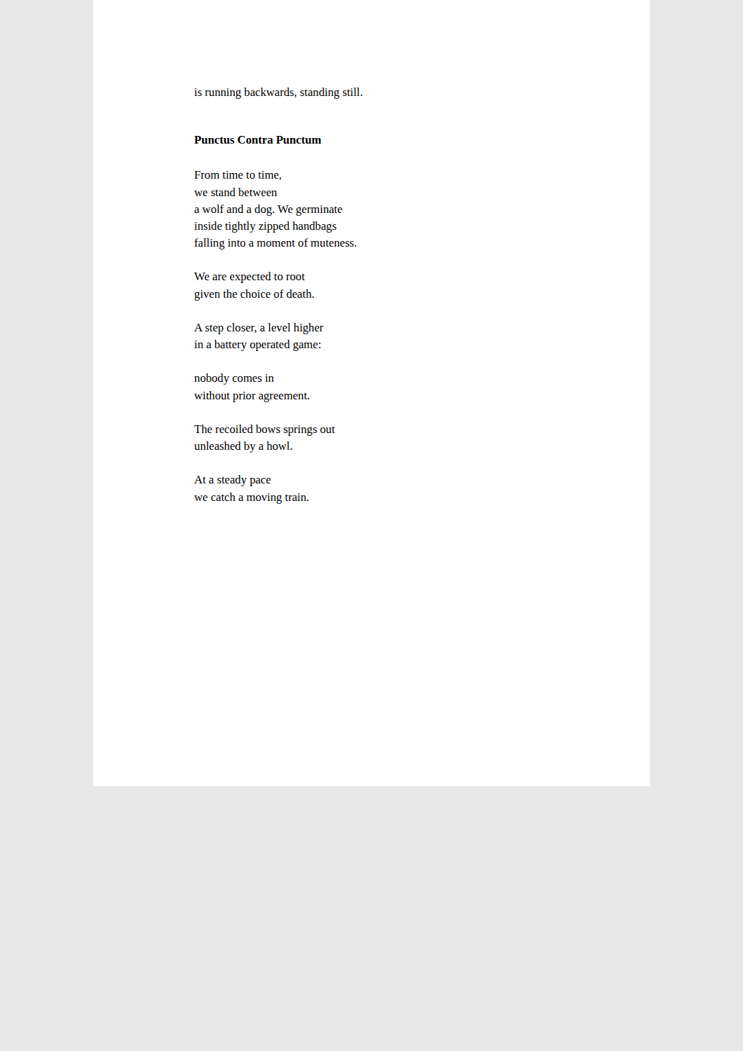is running backwards, standing still.
Punctus Contra Punctum
From time to time,
we stand between
a wolf and a dog. We germinate
inside tightly zipped handbags
falling into a moment of muteness.
We are expected to root
given the choice of death.
A step closer, a level higher
in a battery operated game:
nobody comes in
without prior agreement.
The recoiled bows springs out
unleashed by a howl.
At a steady pace
we catch a moving train.